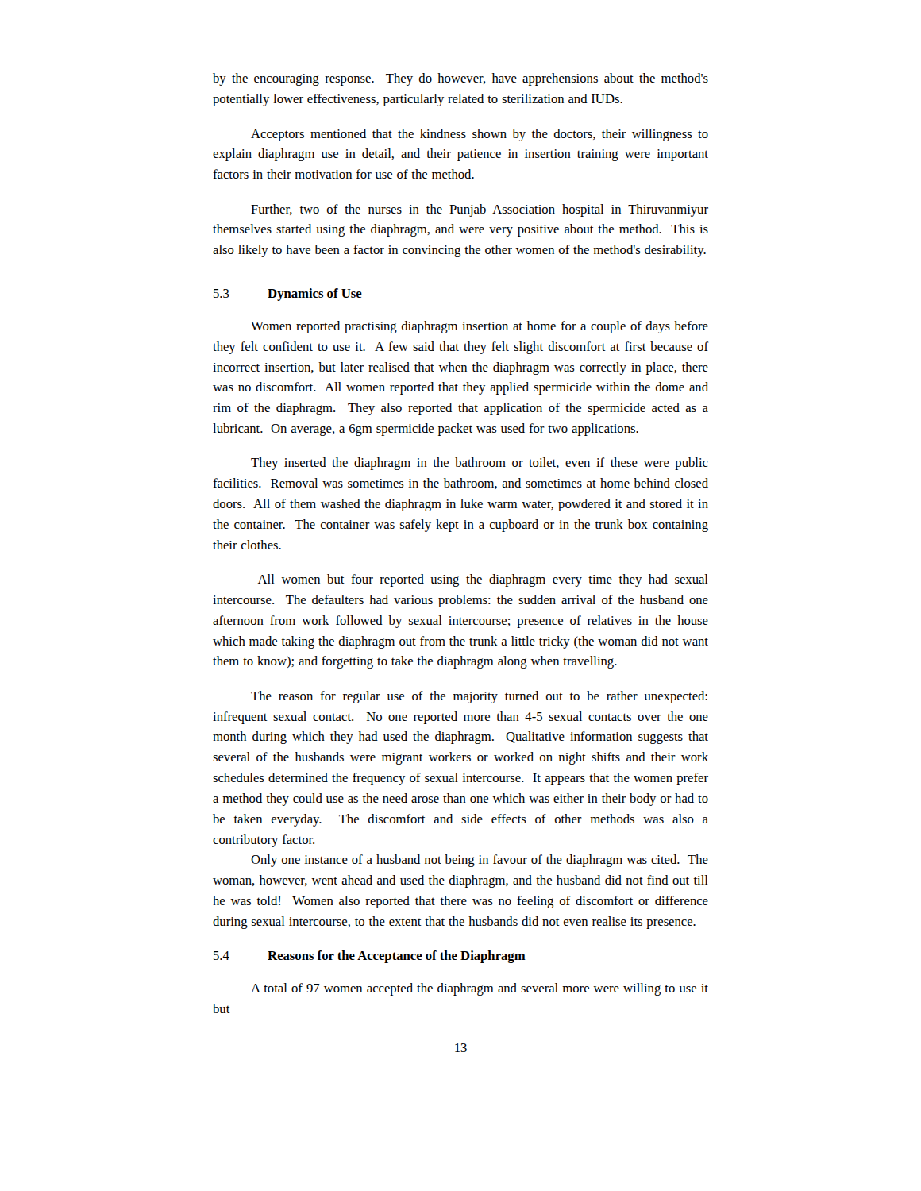by the encouraging response. They do however, have apprehensions about the method's potentially lower effectiveness, particularly related to sterilization and IUDs.
Acceptors mentioned that the kindness shown by the doctors, their willingness to explain diaphragm use in detail, and their patience in insertion training were important factors in their motivation for use of the method.
Further, two of the nurses in the Punjab Association hospital in Thiruvanmiyur themselves started using the diaphragm, and were very positive about the method. This is also likely to have been a factor in convincing the other women of the method's desirability.
5.3 Dynamics of Use
Women reported practising diaphragm insertion at home for a couple of days before they felt confident to use it. A few said that they felt slight discomfort at first because of incorrect insertion, but later realised that when the diaphragm was correctly in place, there was no discomfort. All women reported that they applied spermicide within the dome and rim of the diaphragm. They also reported that application of the spermicide acted as a lubricant. On average, a 6gm spermicide packet was used for two applications.
They inserted the diaphragm in the bathroom or toilet, even if these were public facilities. Removal was sometimes in the bathroom, and sometimes at home behind closed doors. All of them washed the diaphragm in luke warm water, powdered it and stored it in the container. The container was safely kept in a cupboard or in the trunk box containing their clothes.
All women but four reported using the diaphragm every time they had sexual intercourse. The defaulters had various problems: the sudden arrival of the husband one afternoon from work followed by sexual intercourse; presence of relatives in the house which made taking the diaphragm out from the trunk a little tricky (the woman did not want them to know); and forgetting to take the diaphragm along when travelling.
The reason for regular use of the majority turned out to be rather unexpected: infrequent sexual contact. No one reported more than 4-5 sexual contacts over the one month during which they had used the diaphragm. Qualitative information suggests that several of the husbands were migrant workers or worked on night shifts and their work schedules determined the frequency of sexual intercourse. It appears that the women prefer a method they could use as the need arose than one which was either in their body or had to be taken everyday. The discomfort and side effects of other methods was also a contributory factor.
Only one instance of a husband not being in favour of the diaphragm was cited. The woman, however, went ahead and used the diaphragm, and the husband did not find out till he was told! Women also reported that there was no feeling of discomfort or difference during sexual intercourse, to the extent that the husbands did not even realise its presence.
5.4 Reasons for the Acceptance of the Diaphragm
A total of 97 women accepted the diaphragm and several more were willing to use it but
13